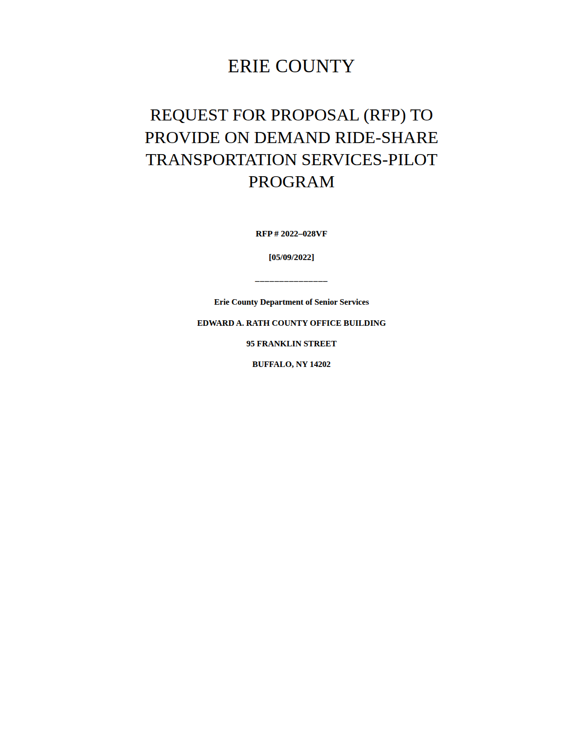ERIE COUNTY
REQUEST FOR PROPOSAL (RFP) TO PROVIDE ON DEMAND RIDE-SHARE TRANSPORTATION SERVICES-PILOT PROGRAM
RFP # 2022–028VF
[05/09/2022]
_______________
Erie County Department of Senior Services
EDWARD A. RATH COUNTY OFFICE BUILDING
95 FRANKLIN STREET
BUFFALO, NY 14202